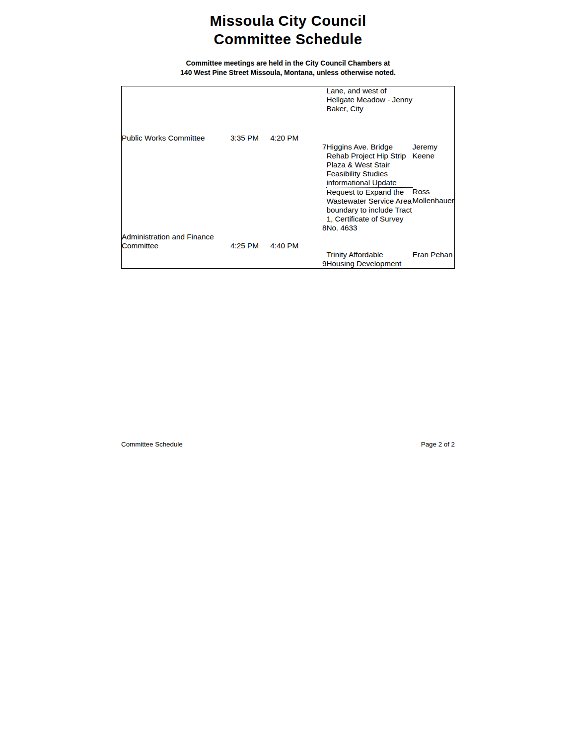Missoula City Council
Committee Schedule
Committee meetings are held in the City Council Chambers at
140 West Pine Street Missoula, Montana, unless otherwise noted.
| | | | | Lane, and west of Hellgate Meadow - Jenny Baker, City | |
| Public Works Committee | 3:35 PM | 4:20 PM | | | |
| | | | 7 | Higgins Ave. Bridge Rehab Project Hip Strip Plaza & West Stair Feasibility Studies informational Update | Jeremy Keene |
| | | | 8 | Request to Expand the Wastewater Service Area boundary to include Tract 1, Certificate of Survey No. 4633 | Ross Mollenhauer |
| Administration and Finance Committee | 4:25 PM | 4:40 PM | | | |
| | | | 9 | Trinity Affordable Housing Development | Eran Pehan |
Committee Schedule Page 2 of 2